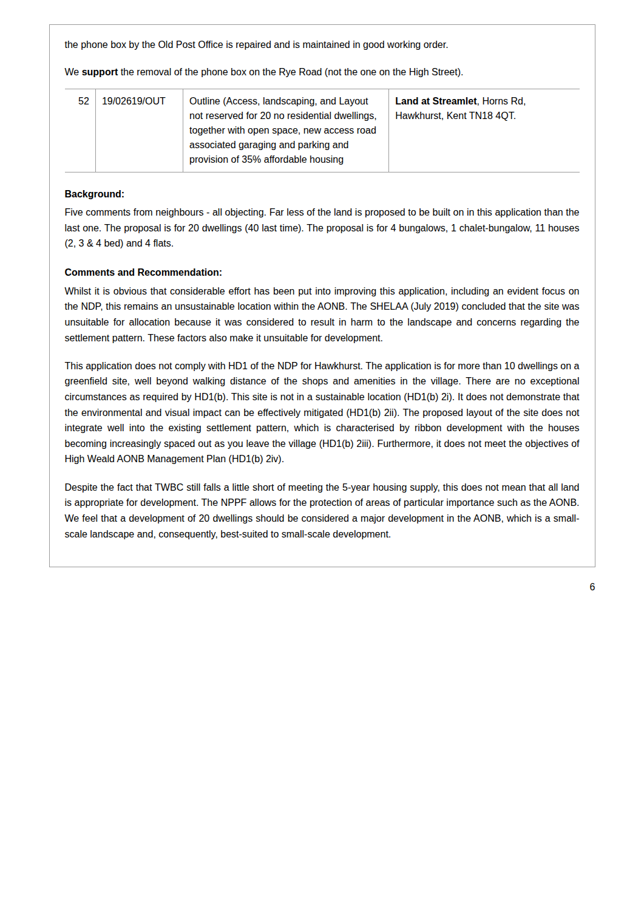the phone box by the Old Post Office is repaired and is maintained in good working order.
We support the removal of the phone box on the Rye Road (not the one on the High Street).
| 52 | 19/02619/OUT | Outline (Access, landscaping, and Layout not reserved for 20 no residential dwellings, together with open space, new access road associated garaging and parking and provision of 35% affordable housing | Land at Streamlet , Horns Rd, Hawkhurst, Kent TN18 4QT. |
Background:
Five comments from neighbours - all objecting. Far less of the land is proposed to be built on in this application than the last one. The proposal is for 20 dwellings (40 last time). The proposal is for 4 bungalows, 1 chalet-bungalow, 11 houses (2, 3 & 4 bed) and 4 flats.
Comments and Recommendation:
Whilst it is obvious that considerable effort has been put into improving this application, including an evident focus on the NDP, this remains an unsustainable location within the AONB. The SHELAA (July 2019) concluded that the site was unsuitable for allocation because it was considered to result in harm to the landscape and concerns regarding the settlement pattern. These factors also make it unsuitable for development.
This application does not comply with HD1 of the NDP for Hawkhurst. The application is for more than 10 dwellings on a greenfield site, well beyond walking distance of the shops and amenities in the village. There are no exceptional circumstances as required by HD1(b). This site is not in a sustainable location (HD1(b) 2i). It does not demonstrate that the environmental and visual impact can be effectively mitigated (HD1(b) 2ii). The proposed layout of the site does not integrate well into the existing settlement pattern, which is characterised by ribbon development with the houses becoming increasingly spaced out as you leave the village (HD1(b) 2iii). Furthermore, it does not meet the objectives of High Weald AONB Management Plan (HD1(b) 2iv).
Despite the fact that TWBC still falls a little short of meeting the 5-year housing supply, this does not mean that all land is appropriate for development. The NPPF allows for the protection of areas of particular importance such as the AONB. We feel that a development of 20 dwellings should be considered a major development in the AONB, which is a small-scale landscape and, consequently, best-suited to small-scale development.
6